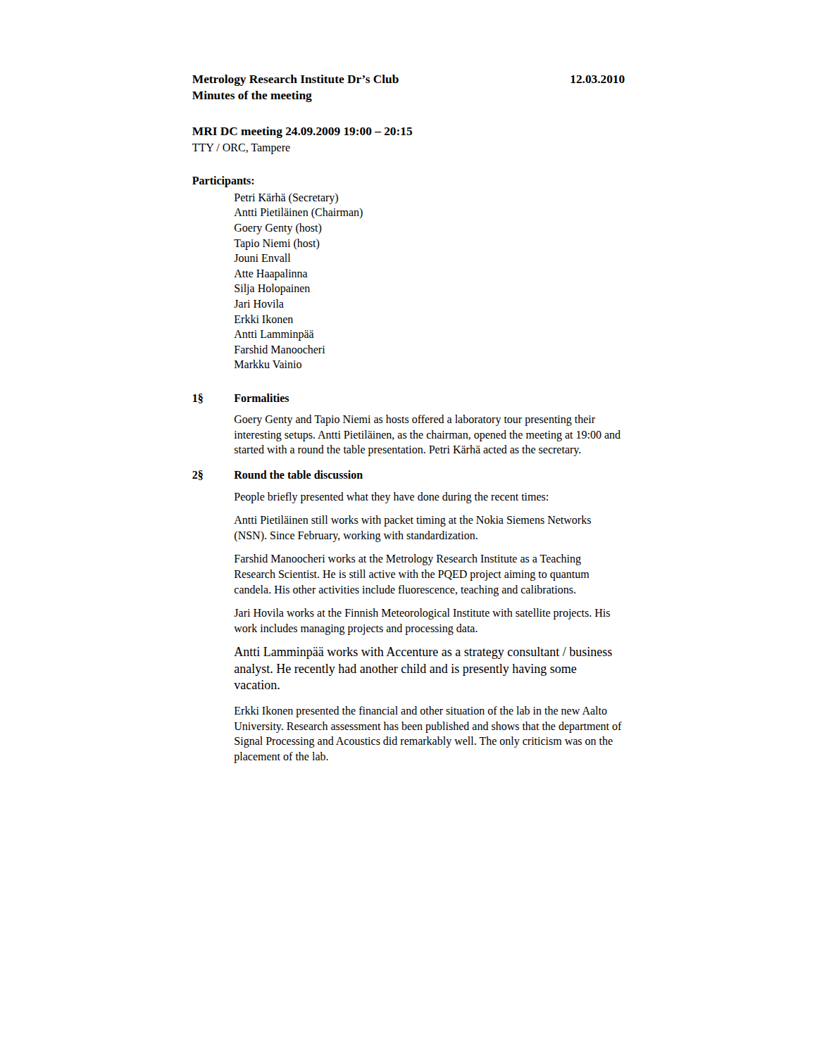Metrology Research Institute Dr’s Club
12.03.2010
Minutes of the meeting
MRI DC meeting 24.09.2009 19:00 – 20:15
TTY / ORC, Tampere
Participants:
Petri Kärhä (Secretary)
Antti Pietiläinen (Chairman)
Goery Genty (host)
Tapio Niemi (host)
Jouni Envall
Atte Haapalinna
Silja Holopainen
Jari Hovila
Erkki Ikonen
Antti Lamminpää
Farshid Manoocheri
Markku Vainio
1§
Formalities
Goery Genty and Tapio Niemi as hosts offered a laboratory tour presenting their interesting setups. Antti Pietiläinen, as the chairman, opened the meeting at 19:00 and started with a round the table presentation. Petri Kärhä acted as the secretary.
2§
Round the table discussion
People briefly presented what they have done during the recent times:
Antti Pietiläinen still works with packet timing at the Nokia Siemens Networks (NSN). Since February, working with standardization.
Farshid Manoocheri works at the Metrology Research Institute as a Teaching Research Scientist. He is still active with the PQED project aiming to quantum candela. His other activities include fluorescence, teaching and calibrations.
Jari Hovila works at the Finnish Meteorological Institute with satellite projects. His work includes managing projects and processing data.
Antti Lamminpää works with Accenture as a strategy consultant / business analyst. He recently had another child and is presently having some vacation.
Erkki Ikonen presented the financial and other situation of the lab in the new Aalto University. Research assessment has been published and shows that the department of Signal Processing and Acoustics did remarkably well. The only criticism was on the placement of the lab.